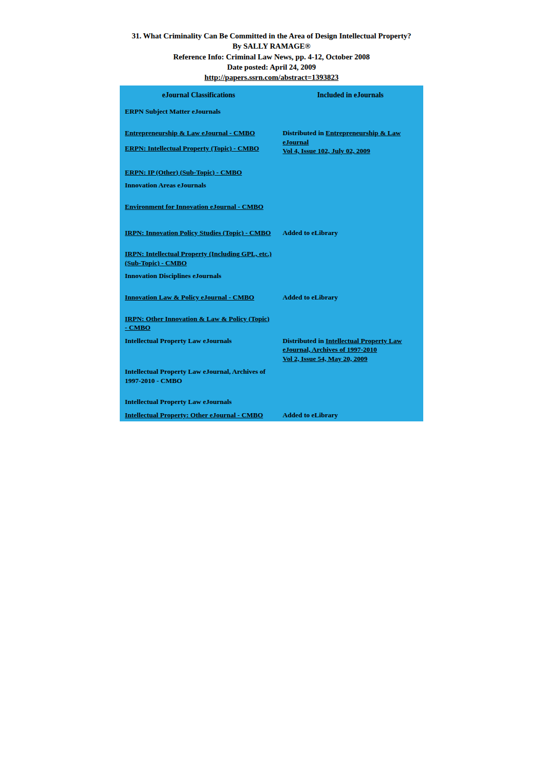31. What Criminality Can Be Committed in the Area of Design Intellectual Property? By SALLY RAMAGE® Reference Info: Criminal Law News, pp. 4-12, October 2008 Date posted: April 24, 2009 http://papers.ssrn.com/abstract=1393823
| eJournal Classifications | Included in eJournals |
| --- | --- |
| ERPN Subject Matter eJournals | |
| Entrepreneurship & Law eJournal - CMBO | Distributed in Entrepreneurship & Law eJournal Vol 4, Issue 102, July 02, 2009 |
| ERPN: Intellectual Property (Topic) - CMBO |
| ERPN: IP (Other) (Sub-Topic) - CMBO | |
| Innovation Areas eJournals | |
| Environment for Innovation eJournal - CMBO | |
| IRPN: Innovation Policy Studies (Topic) - CMBO | Added to eLibrary |
| IRPN: Intellectual Property (Including GPL, etc.) (Sub-Topic) - CMBO | |
| Innovation Disciplines eJournals | |
| Innovation Law & Policy eJournal - CMBO | Added to eLibrary |
| IRPN: Other Innovation & Law & Policy (Topic) - CMBO | |
| Intellectual Property Law eJournals | Distributed in Intellectual Property Law eJournal, Archives of 1997-2010 Vol 2, Issue 54, May 20, 2009 |
| Intellectual Property Law eJournal, Archives of 1997-2010 - CMBO | |
| Intellectual Property Law eJournals | |
| Intellectual Property: Other eJournal - CMBO | Added to eLibrary |